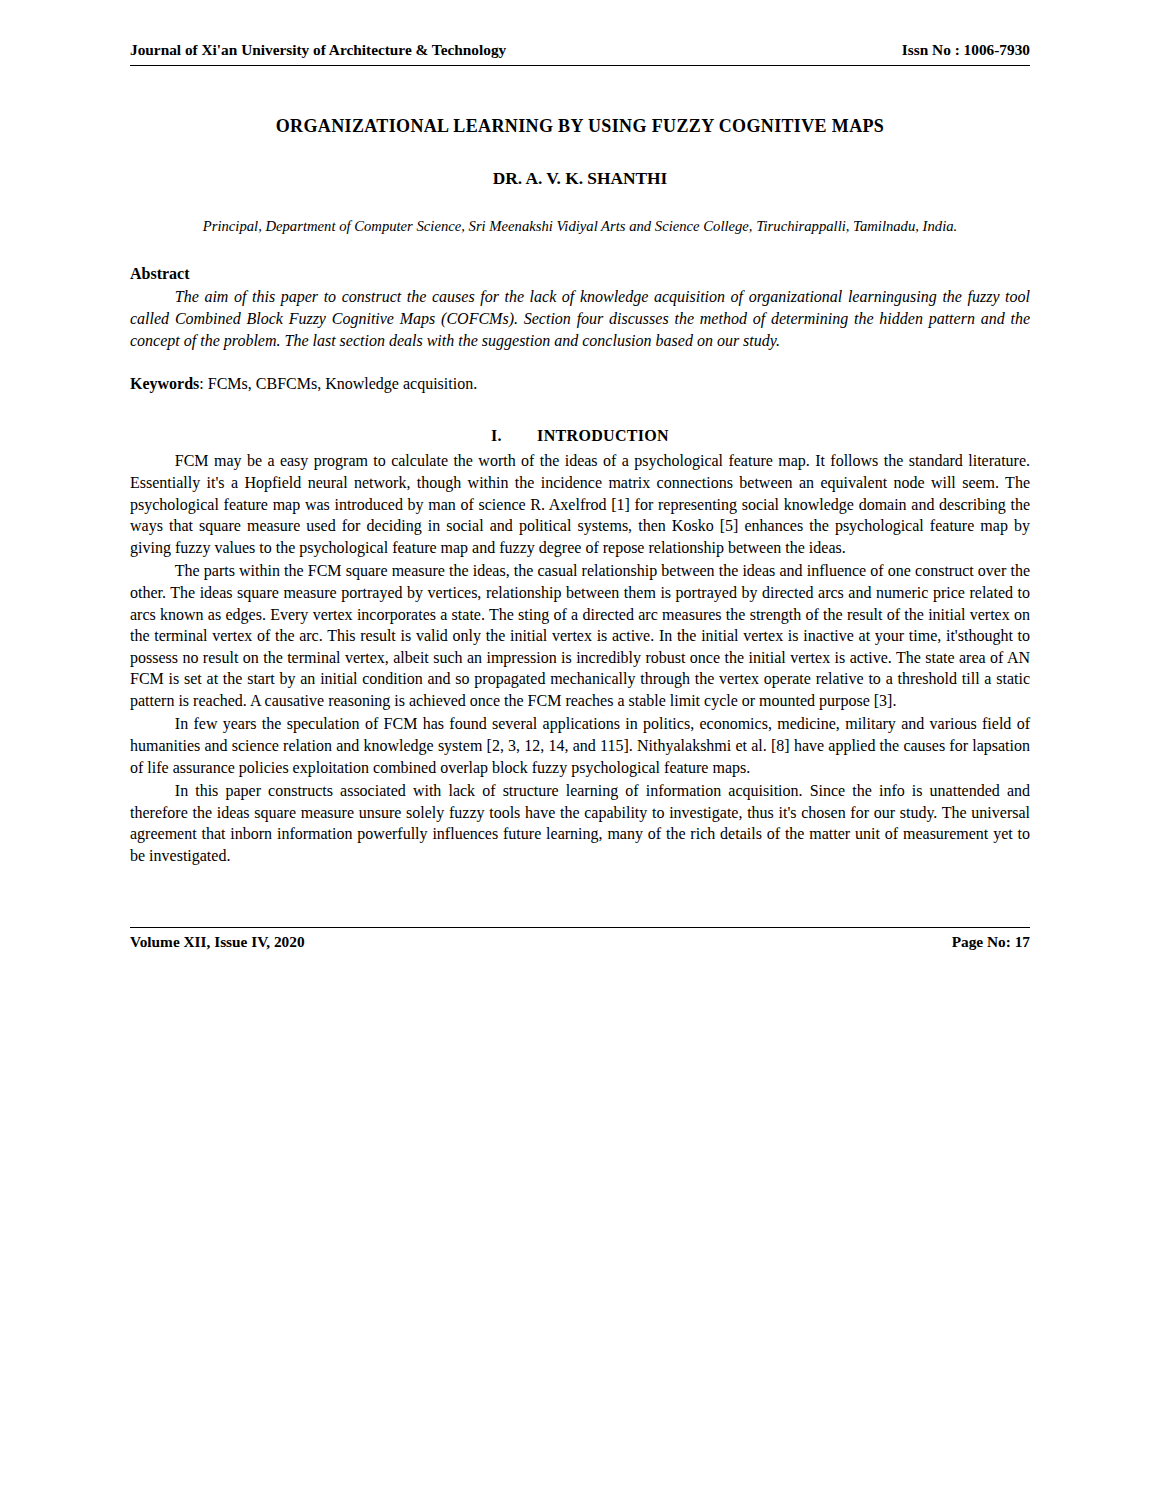Journal of Xi'an University of Architecture & Technology Issn No : 1006-7930
Organizational Learning by Using Fuzzy Cognitive Maps
Dr. A. V. K. Shanthi
Principal, Department of Computer Science, Sri Meenakshi Vidiyal Arts and Science College, Tiruchirappalli, Tamilnadu, India.
Abstract
The aim of this paper to construct the causes for the lack of knowledge acquisition of organizational learningusing the fuzzy tool called Combined Block Fuzzy Cognitive Maps (COFCMs). Section four discusses the method of determining the hidden pattern and the concept of the problem. The last section deals with the suggestion and conclusion based on our study.
Keywords: FCMs, CBFCMs, Knowledge acquisition.
I. INTRODUCTION
FCM may be a easy program to calculate the worth of the ideas of a psychological feature map. It follows the standard literature. Essentially it's a Hopfield neural network, though within the incidence matrix connections between an equivalent node will seem. The psychological feature map was introduced by man of science R. Axelfrod [1] for representing social knowledge domain and describing the ways that square measure used for deciding in social and political systems, then Kosko [5] enhances the psychological feature map by giving fuzzy values to the psychological feature map and fuzzy degree of repose relationship between the ideas.
The parts within the FCM square measure the ideas, the casual relationship between the ideas and influence of one construct over the other. The ideas square measure portrayed by vertices, relationship between them is portrayed by directed arcs and numeric price related to arcs known as edges. Every vertex incorporates a state. The sting of a directed arc measures the strength of the result of the initial vertex on the terminal vertex of the arc. This result is valid only the initial vertex is active. In the initial vertex is inactive at your time, it'sthought to possess no result on the terminal vertex, albeit such an impression is incredibly robust once the initial vertex is active. The state area of AN FCM is set at the start by an initial condition and so propagated mechanically through the vertex operate relative to a threshold till a static pattern is reached. A causative reasoning is achieved once the FCM reaches a stable limit cycle or mounted purpose [3].
In few years the speculation of FCM has found several applications in politics, economics, medicine, military and various field of humanities and science relation and knowledge system [2, 3, 12, 14, and 115]. Nithyalakshmi et al. [8] have applied the causes for lapsation of life assurance policies exploitation combined overlap block fuzzy psychological feature maps.
In this paper constructs associated with lack of structure learning of information acquisition. Since the info is unattended and therefore the ideas square measure unsure solely fuzzy tools have the capability to investigate, thus it's chosen for our study. The universal agreement that inborn information powerfully influences future learning, many of the rich details of the matter unit of measurement yet to be investigated.
Volume XII, Issue IV, 2020 Page No: 17